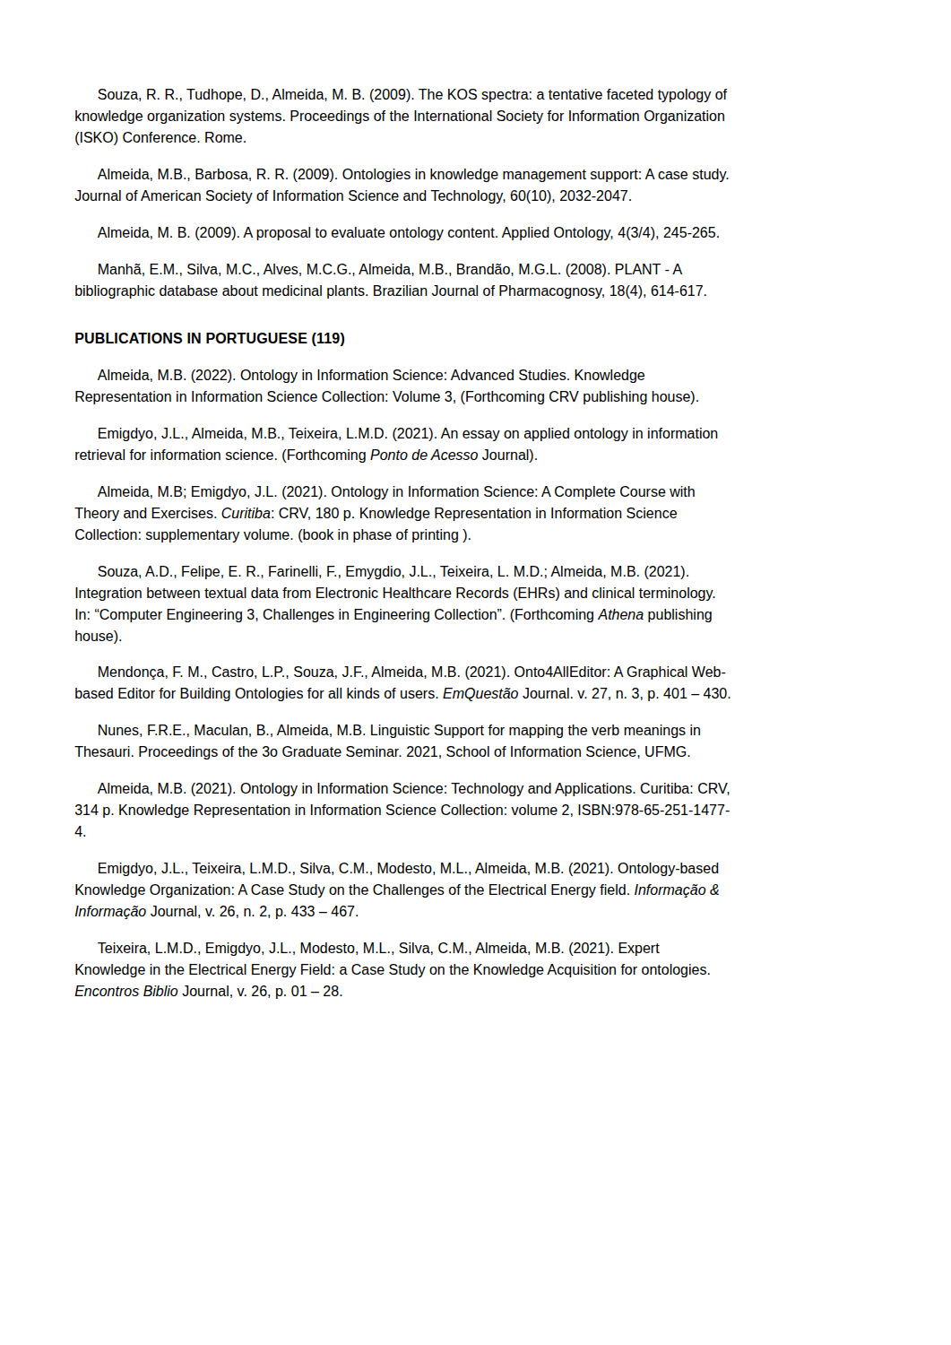Souza, R. R., Tudhope, D., Almeida, M. B. (2009). The KOS spectra: a tentative faceted typology of knowledge organization systems. Proceedings of the International Society for Information Organization (ISKO) Conference. Rome.
Almeida, M.B., Barbosa, R. R. (2009). Ontologies in knowledge management support: A case study. Journal of American Society of Information Science and Technology, 60(10), 2032-2047.
Almeida, M. B. (2009). A proposal to evaluate ontology content. Applied Ontology, 4(3/4), 245-265.
Manhã, E.M., Silva, M.C., Alves, M.C.G., Almeida, M.B., Brandão, M.G.L. (2008). PLANT - A bibliographic database about medicinal plants. Brazilian Journal of Pharmacognosy, 18(4), 614-617.
PUBLICATIONS IN PORTUGUESE (119)
Almeida, M.B. (2022). Ontology in Information Science: Advanced Studies. Knowledge Representation in Information Science Collection: Volume 3, (Forthcoming CRV publishing house).
Emigdyo, J.L., Almeida, M.B., Teixeira, L.M.D. (2021). An essay on applied ontology in information retrieval for information science. (Forthcoming Ponto de Acesso Journal).
Almeida, M.B; Emigdyo, J.L. (2021). Ontology in Information Science: A Complete Course with Theory and Exercises. Curitiba: CRV, 180 p. Knowledge Representation in Information Science Collection: supplementary volume. (book in phase of printing ).
Souza, A.D., Felipe, E. R., Farinelli, F., Emygdio, J.L., Teixeira, L. M.D.; Almeida, M.B. (2021). Integration between textual data from Electronic Healthcare Records (EHRs) and clinical terminology. In: “Computer Engineering 3, Challenges in Engineering Collection”. (Forthcoming Athena publishing house).
Mendonça, F. M., Castro, L.P., Souza, J.F., Almeida, M.B. (2021). Onto4AllEditor: A Graphical Web-based Editor for Building Ontologies for all kinds of users. EmQuestão Journal. v. 27, n. 3, p. 401 – 430.
Nunes, F.R.E., Maculan, B., Almeida, M.B. Linguistic Support for mapping the verb meanings in Thesauri. Proceedings of the 3o Graduate Seminar. 2021, School of Information Science, UFMG.
Almeida, M.B. (2021). Ontology in Information Science: Technology and Applications. Curitiba: CRV, 314 p. Knowledge Representation in Information Science Collection: volume 2, ISBN:978-65-251-1477-4.
Emigdyo, J.L., Teixeira, L.M.D., Silva, C.M., Modesto, M.L., Almeida, M.B. (2021). Ontology-based Knowledge Organization: A Case Study on the Challenges of the Electrical Energy field. Informação & Informação Journal, v. 26, n. 2, p. 433 – 467.
Teixeira, L.M.D., Emigdyo, J.L., Modesto, M.L., Silva, C.M., Almeida, M.B. (2021). Expert Knowledge in the Electrical Energy Field: a Case Study on the Knowledge Acquisition for ontologies. Encontros Biblio Journal, v. 26, p. 01 – 28.